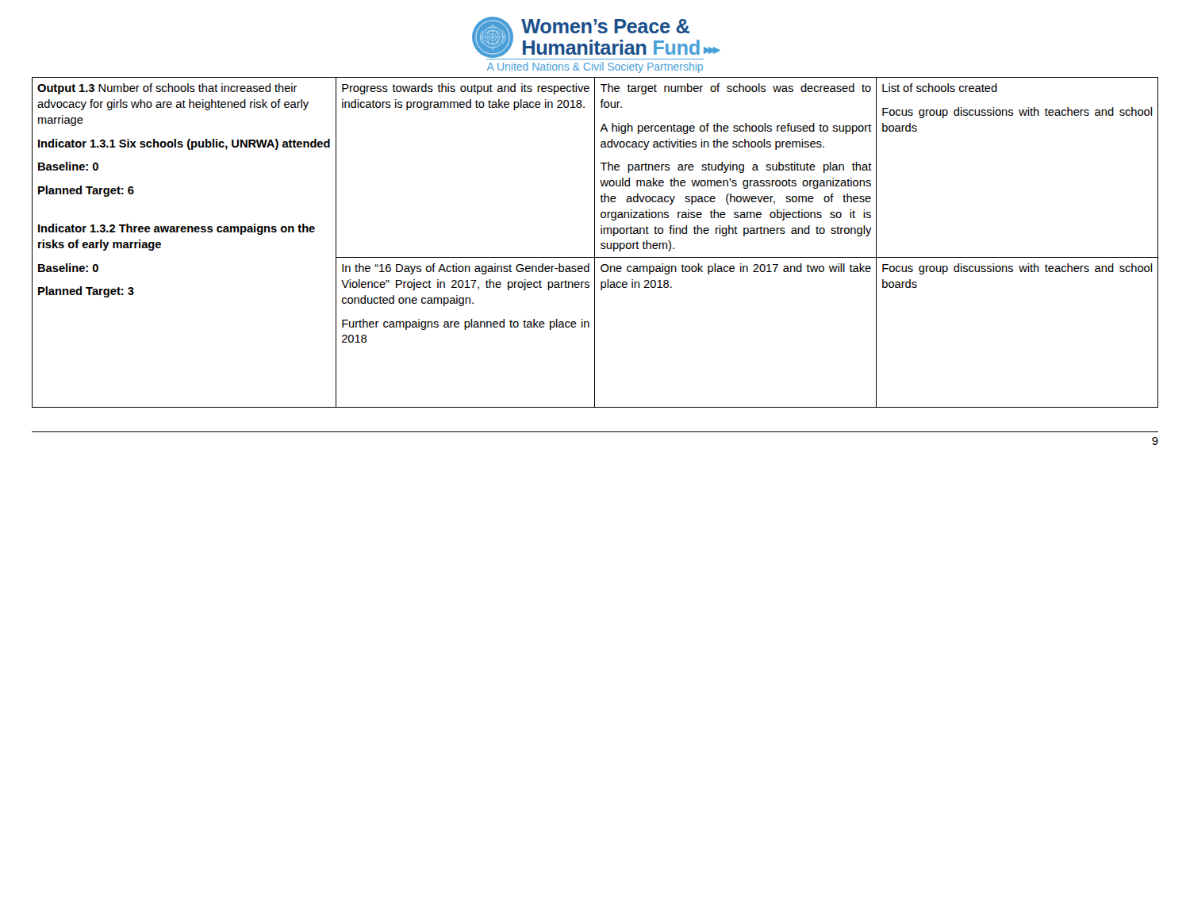Women’s Peace &
Humanitarian Fund▸▸▸
A United Nations & Civil Society Partnership
| Output 1.3 Number of schools that increased their advocacy for girls who are at heightened risk of early marriage Indicator 1.3.1 Six schools (public, UNRWA) attended Baseline: 0 Planned Target: 6 Indicator 1.3.2 Three awareness campaigns on the risks of early marriage Baseline: 0 Planned Target: 3 | Progress towards this output and its respective indicators is programmed to take place in 2018. | The target number of schools was decreased to four. A high percentage of the schools refused to support advocacy activities in the schools premises. The partners are studying a substitute plan that would make the women’s grassroots organizations the advocacy space (however, some of these organizations raise the same objections so it is important to find the right partners and to strongly support them). | List of schools created Focus group discussions with teachers and school boards |
| In the “16 Days of Action against Gender-based Violence” Project in 2017, the project partners conducted one campaign. Further campaigns are planned to take place in 2018 | One campaign took place in 2017 and two will take place in 2018. | Focus group discussions with teachers and school boards |
9